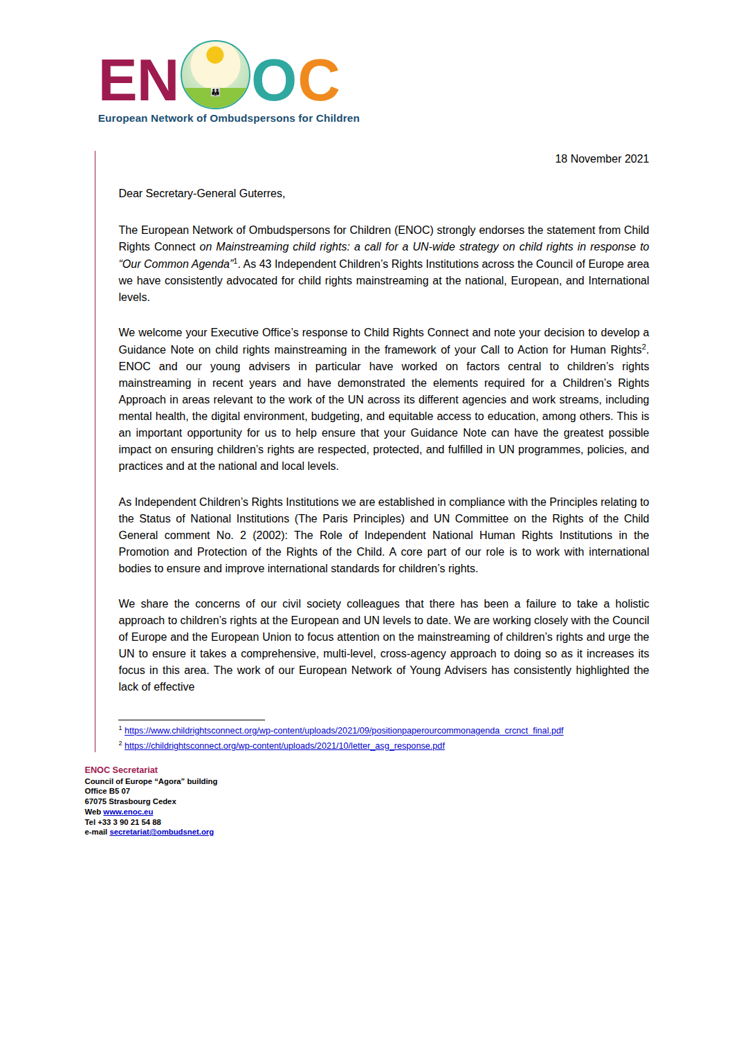EN 👪OC
European Network of Ombudspersons for Children
18 November 2021
Dear Secretary-General Guterres,
The European Network of Ombudspersons for Children (ENOC) strongly endorses the statement from Child Rights Connect on Mainstreaming child rights: a call for a UN-wide strategy on child rights in response to “Our Common Agenda”1. As 43 Independent Children’s Rights Institutions across the Council of Europe area we have consistently advocated for child rights mainstreaming at the national, European, and International levels.
We welcome your Executive Office’s response to Child Rights Connect and note your decision to develop a Guidance Note on child rights mainstreaming in the framework of your Call to Action for Human Rights2. ENOC and our young advisers in particular have worked on factors central to children’s rights mainstreaming in recent years and have demonstrated the elements required for a Children’s Rights Approach in areas relevant to the work of the UN across its different agencies and work streams, including mental health, the digital environment, budgeting, and equitable access to education, among others. This is an important opportunity for us to help ensure that your Guidance Note can have the greatest possible impact on ensuring children’s rights are respected, protected, and fulfilled in UN programmes, policies, and practices and at the national and local levels.
As Independent Children’s Rights Institutions we are established in compliance with the Principles relating to the Status of National Institutions (The Paris Principles) and UN Committee on the Rights of the Child General comment No. 2 (2002): The Role of Independent National Human Rights Institutions in the Promotion and Protection of the Rights of the Child. A core part of our role is to work with international bodies to ensure and improve international standards for children’s rights.
We share the concerns of our civil society colleagues that there has been a failure to take a holistic approach to children’s rights at the European and UN levels to date. We are working closely with the Council of Europe and the European Union to focus attention on the mainstreaming of children’s rights and urge the UN to ensure it takes a comprehensive, multi-level, cross-agency approach to doing so as it increases its focus in this area. The work of our European Network of Young Advisers has consistently highlighted the lack of effective
1 https://www.childrightsconnect.org/wp-content/uploads/2021/09/positionpaperourcommonagenda_crcnct_final.pdf
2 https://childrightsconnect.org/wp-content/uploads/2021/10/letter_asg_response.pdf
ENOC Secretariat
Council of Europe “Agora” building
Office B5 07
67075 Strasbourg Cedex
Web www.enoc.eu
Tel +33 3 90 21 54 88
e-mail secretariat@ombudsnet.org